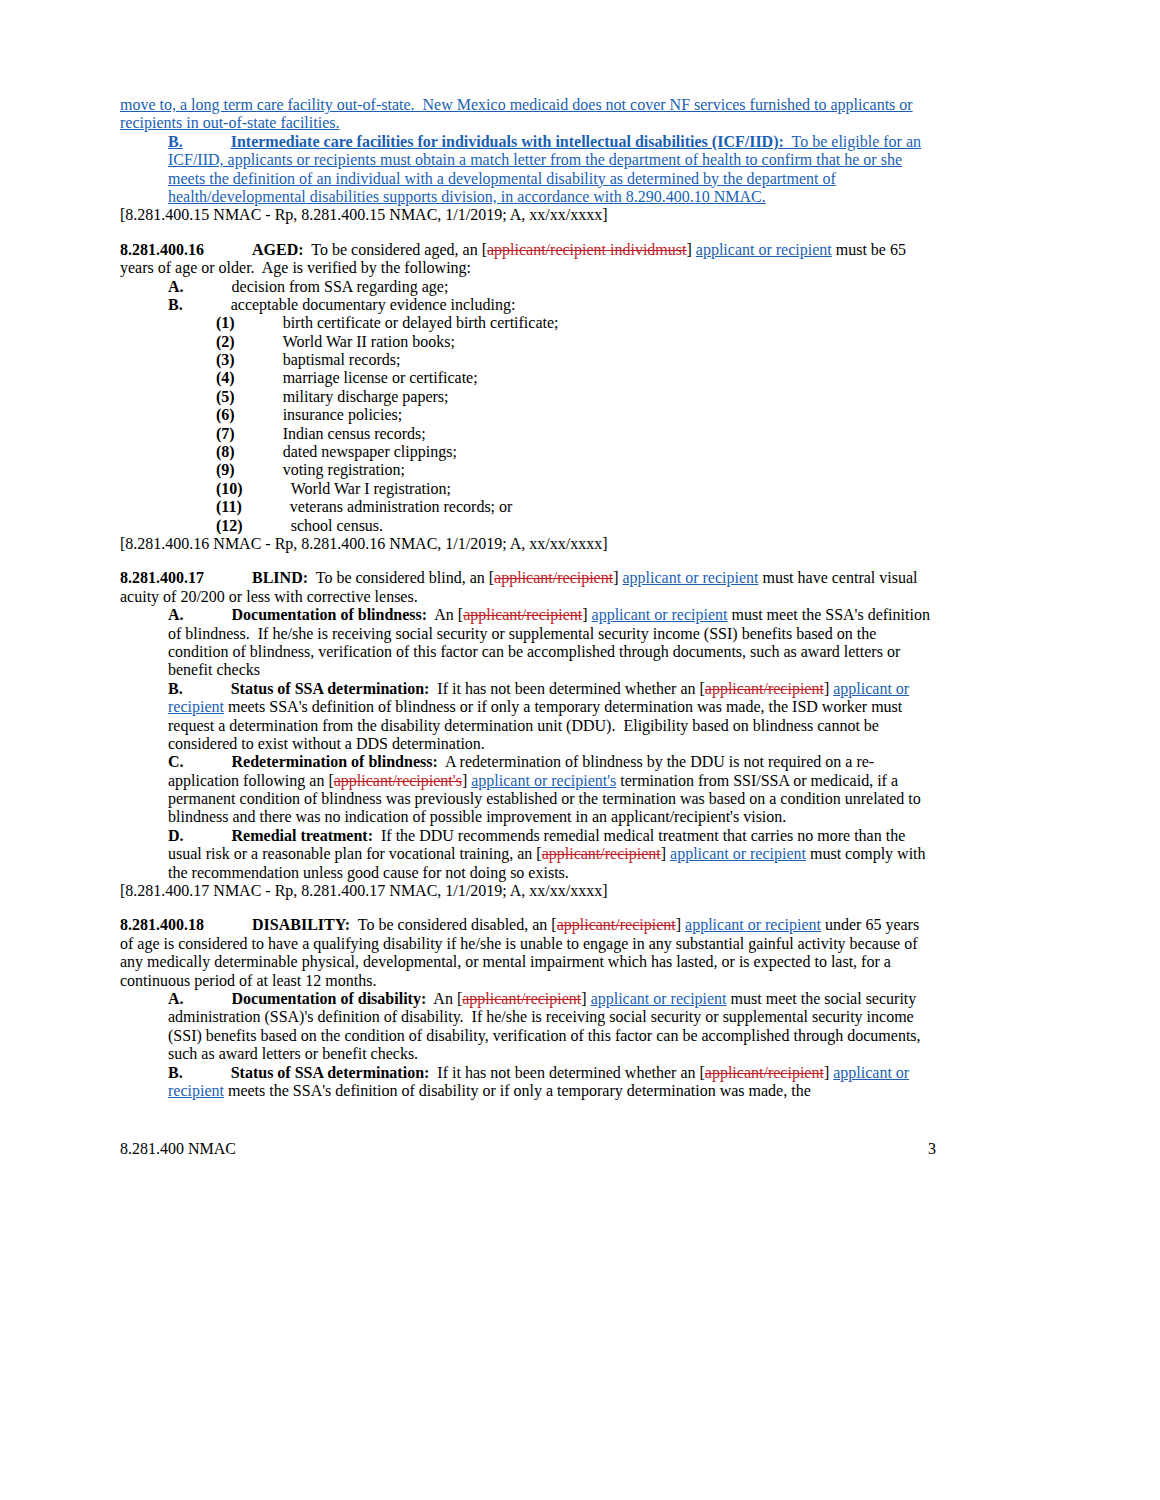move to, a long term care facility out-of-state. New Mexico medicaid does not cover NF services furnished to applicants or recipients in out-of-state facilities.
B. Intermediate care facilities for individuals with intellectual disabilities (ICF/IID): To be eligible for an ICF/IID, applicants or recipients must obtain a match letter from the department of health to confirm that he or she meets the definition of an individual with a developmental disability as determined by the department of health/developmental disabilities supports division, in accordance with 8.290.400.10 NMAC.
[8.281.400.15 NMAC - Rp, 8.281.400.15 NMAC, 1/1/2019; A, xx/xx/xxxx]
8.281.400.16 AGED: To be considered aged, an [applicant/recipient individmust] applicant or recipient must be 65 years of age or older. Age is verified by the following:
A. decision from SSA regarding age;
B. acceptable documentary evidence including:
(1) birth certificate or delayed birth certificate;
(2) World War II ration books;
(3) baptismal records;
(4) marriage license or certificate;
(5) military discharge papers;
(6) insurance policies;
(7) Indian census records;
(8) dated newspaper clippings;
(9) voting registration;
(10) World War I registration;
(11) veterans administration records; or
(12) school census.
[8.281.400.16 NMAC - Rp, 8.281.400.16 NMAC, 1/1/2019; A, xx/xx/xxxx]
8.281.400.17 BLIND: To be considered blind, an [applicant/recipient] applicant or recipient must have central visual acuity of 20/200 or less with corrective lenses.
A. Documentation of blindness: An [applicant/recipient] applicant or recipient must meet the SSA's definition of blindness. If he/she is receiving social security or supplemental security income (SSI) benefits based on the condition of blindness, verification of this factor can be accomplished through documents, such as award letters or benefit checks
B. Status of SSA determination: If it has not been determined whether an [applicant/recipient] applicant or recipient meets SSA's definition of blindness or if only a temporary determination was made, the ISD worker must request a determination from the disability determination unit (DDU). Eligibility based on blindness cannot be considered to exist without a DDS determination.
C. Redetermination of blindness: A redetermination of blindness by the DDU is not required on a re-application following an [applicant/recipient's] applicant or recipient's termination from SSI/SSA or medicaid, if a permanent condition of blindness was previously established or the termination was based on a condition unrelated to blindness and there was no indication of possible improvement in an applicant/recipient's vision.
D. Remedial treatment: If the DDU recommends remedial medical treatment that carries no more than the usual risk or a reasonable plan for vocational training, an [applicant/recipient] applicant or recipient must comply with the recommendation unless good cause for not doing so exists.
[8.281.400.17 NMAC - Rp, 8.281.400.17 NMAC, 1/1/2019; A, xx/xx/xxxx]
8.281.400.18 DISABILITY: To be considered disabled, an [applicant/recipient] applicant or recipient under 65 years of age is considered to have a qualifying disability if he/she is unable to engage in any substantial gainful activity because of any medically determinable physical, developmental, or mental impairment which has lasted, or is expected to last, for a continuous period of at least 12 months.
A. Documentation of disability: An [applicant/recipient] applicant or recipient must meet the social security administration (SSA)'s definition of disability. If he/she is receiving social security or supplemental security income (SSI) benefits based on the condition of disability, verification of this factor can be accomplished through documents, such as award letters or benefit checks.
B. Status of SSA determination: If it has not been determined whether an [applicant/recipient] applicant or recipient meets the SSA's definition of disability or if only a temporary determination was made, the
8.281.400 NMAC 3